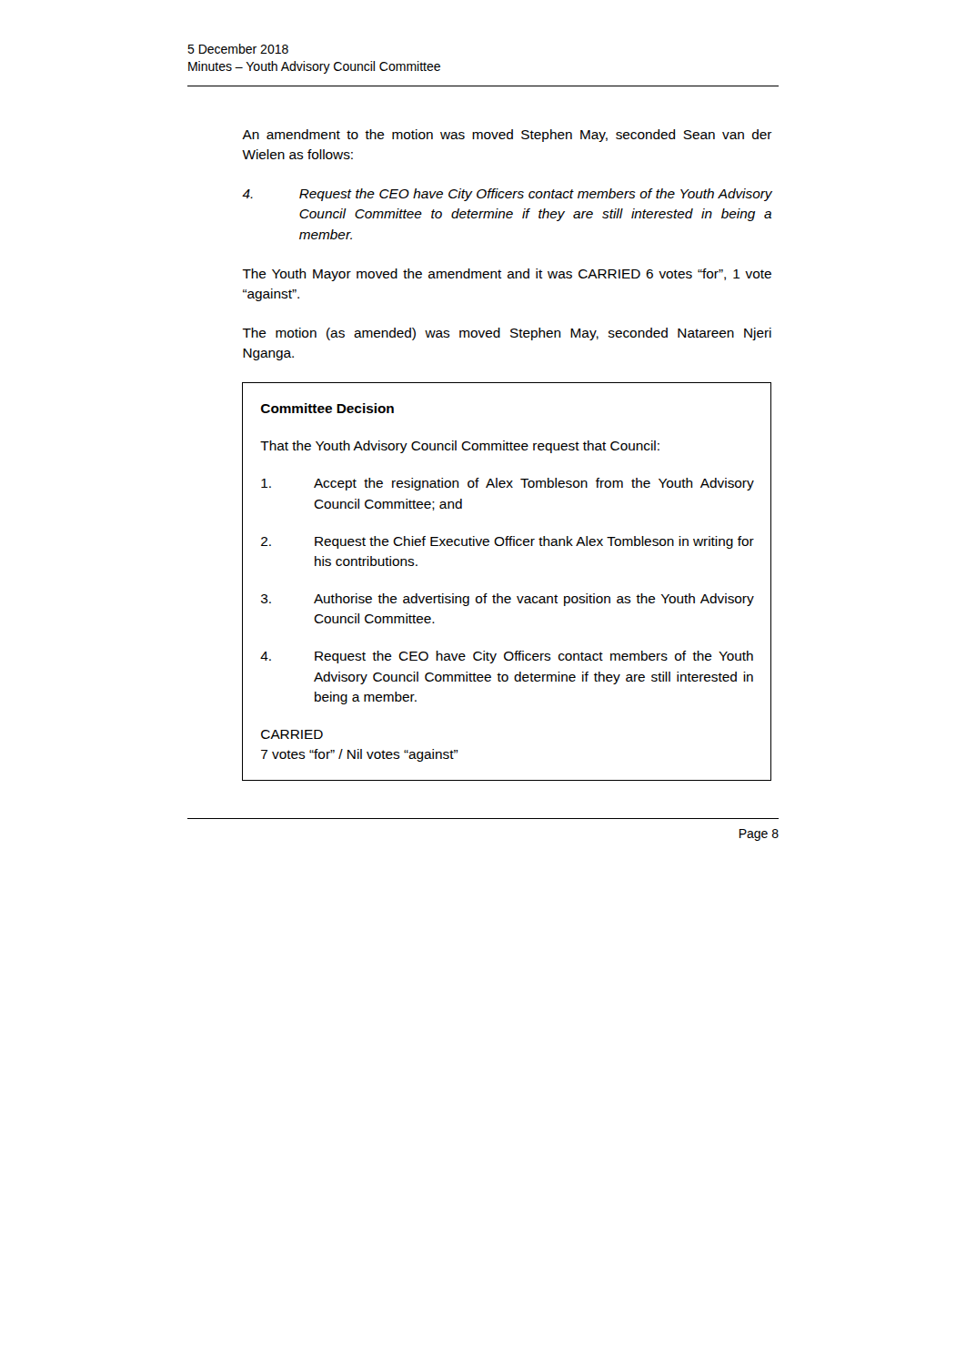5 December 2018
Minutes – Youth Advisory Council Committee
An amendment to the motion was moved Stephen May, seconded Sean van der Wielen as follows:
4.
Request the CEO have City Officers contact members of the Youth Advisory Council Committee to determine if they are still interested in being a member.
The Youth Mayor moved the amendment and it was CARRIED 6 votes “for”, 1 vote “against”.
The motion (as amended) was moved Stephen May, seconded Natareen Njeri Nganga.
Committee Decision
That the Youth Advisory Council Committee request that Council:
1. Accept the resignation of Alex Tombleson from the Youth Advisory Council Committee; and
2. Request the Chief Executive Officer thank Alex Tombleson in writing for his contributions.
3. Authorise the advertising of the vacant position as the Youth Advisory Council Committee.
4. Request the CEO have City Officers contact members of the Youth Advisory Council Committee to determine if they are still interested in being a member.
CARRIED
7 votes “for” / Nil votes “against”
Page 8